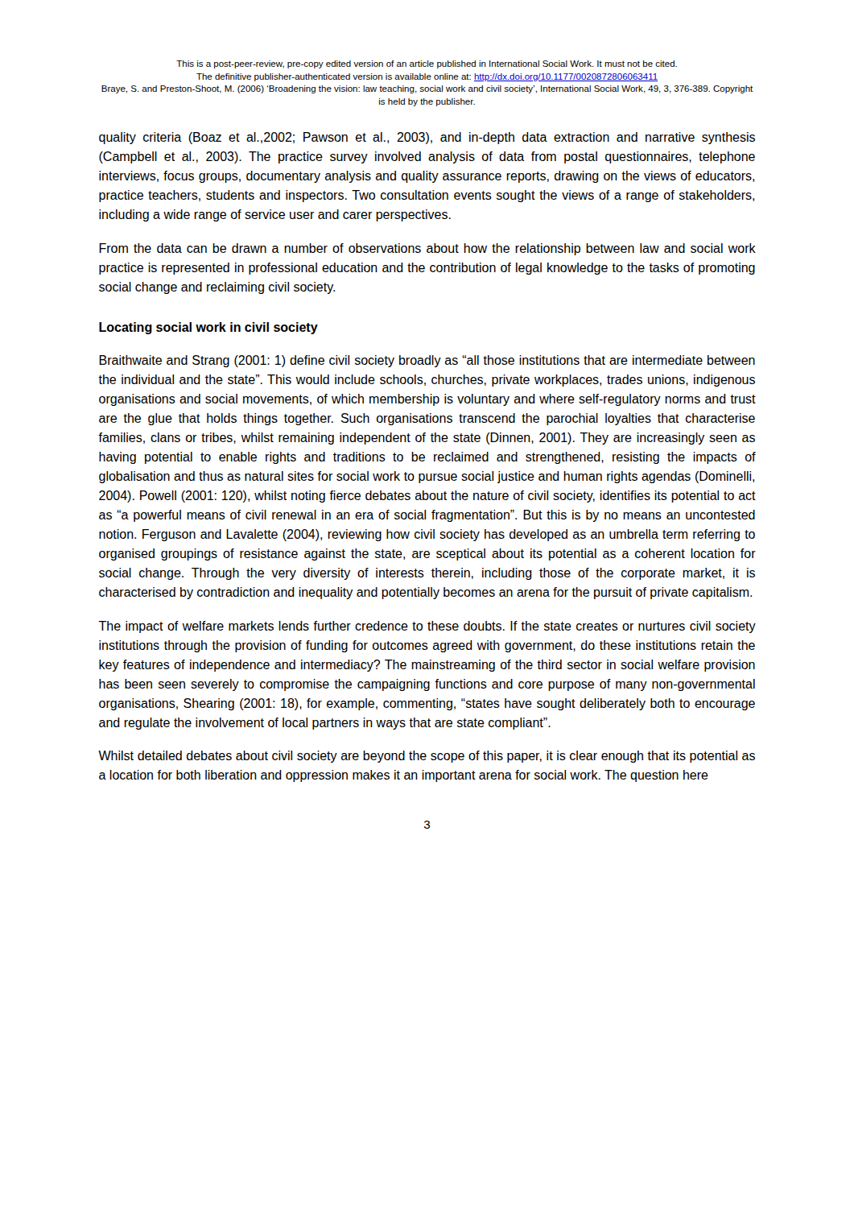This is a post-peer-review, pre-copy edited version of an article published in International Social Work. It must not be cited.
The definitive publisher-authenticated version is available online at: http://dx.doi.org/10.1177/0020872806063411
Braye, S. and Preston-Shoot, M. (2006) ‘Broadening the vision: law teaching, social work and civil society’, International Social Work, 49, 3, 376-389. Copyright is held by the publisher.
quality criteria (Boaz et al.,2002; Pawson et al., 2003), and in-depth data extraction and narrative synthesis (Campbell et al., 2003). The practice survey involved analysis of data from postal questionnaires, telephone interviews, focus groups, documentary analysis and quality assurance reports, drawing on the views of educators, practice teachers, students and inspectors. Two consultation events sought the views of a range of stakeholders, including a wide range of service user and carer perspectives.
From the data can be drawn a number of observations about how the relationship between law and social work practice is represented in professional education and the contribution of legal knowledge to the tasks of promoting social change and reclaiming civil society.
Locating social work in civil society
Braithwaite and Strang (2001: 1) define civil society broadly as “all those institutions that are intermediate between the individual and the state”. This would include schools, churches, private workplaces, trades unions, indigenous organisations and social movements, of which membership is voluntary and where self-regulatory norms and trust are the glue that holds things together. Such organisations transcend the parochial loyalties that characterise families, clans or tribes, whilst remaining independent of the state (Dinnen, 2001). They are increasingly seen as having potential to enable rights and traditions to be reclaimed and strengthened, resisting the impacts of globalisation and thus as natural sites for social work to pursue social justice and human rights agendas (Dominelli, 2004). Powell (2001: 120), whilst noting fierce debates about the nature of civil society, identifies its potential to act as “a powerful means of civil renewal in an era of social fragmentation”. But this is by no means an uncontested notion. Ferguson and Lavalette (2004), reviewing how civil society has developed as an umbrella term referring to organised groupings of resistance against the state, are sceptical about its potential as a coherent location for social change. Through the very diversity of interests therein, including those of the corporate market, it is characterised by contradiction and inequality and potentially becomes an arena for the pursuit of private capitalism.
The impact of welfare markets lends further credence to these doubts. If the state creates or nurtures civil society institutions through the provision of funding for outcomes agreed with government, do these institutions retain the key features of independence and intermediacy? The mainstreaming of the third sector in social welfare provision has been seen severely to compromise the campaigning functions and core purpose of many non-governmental organisations, Shearing (2001: 18), for example, commenting, “states have sought deliberately both to encourage and regulate the involvement of local partners in ways that are state compliant”.
Whilst detailed debates about civil society are beyond the scope of this paper, it is clear enough that its potential as a location for both liberation and oppression makes it an important arena for social work. The question here
3